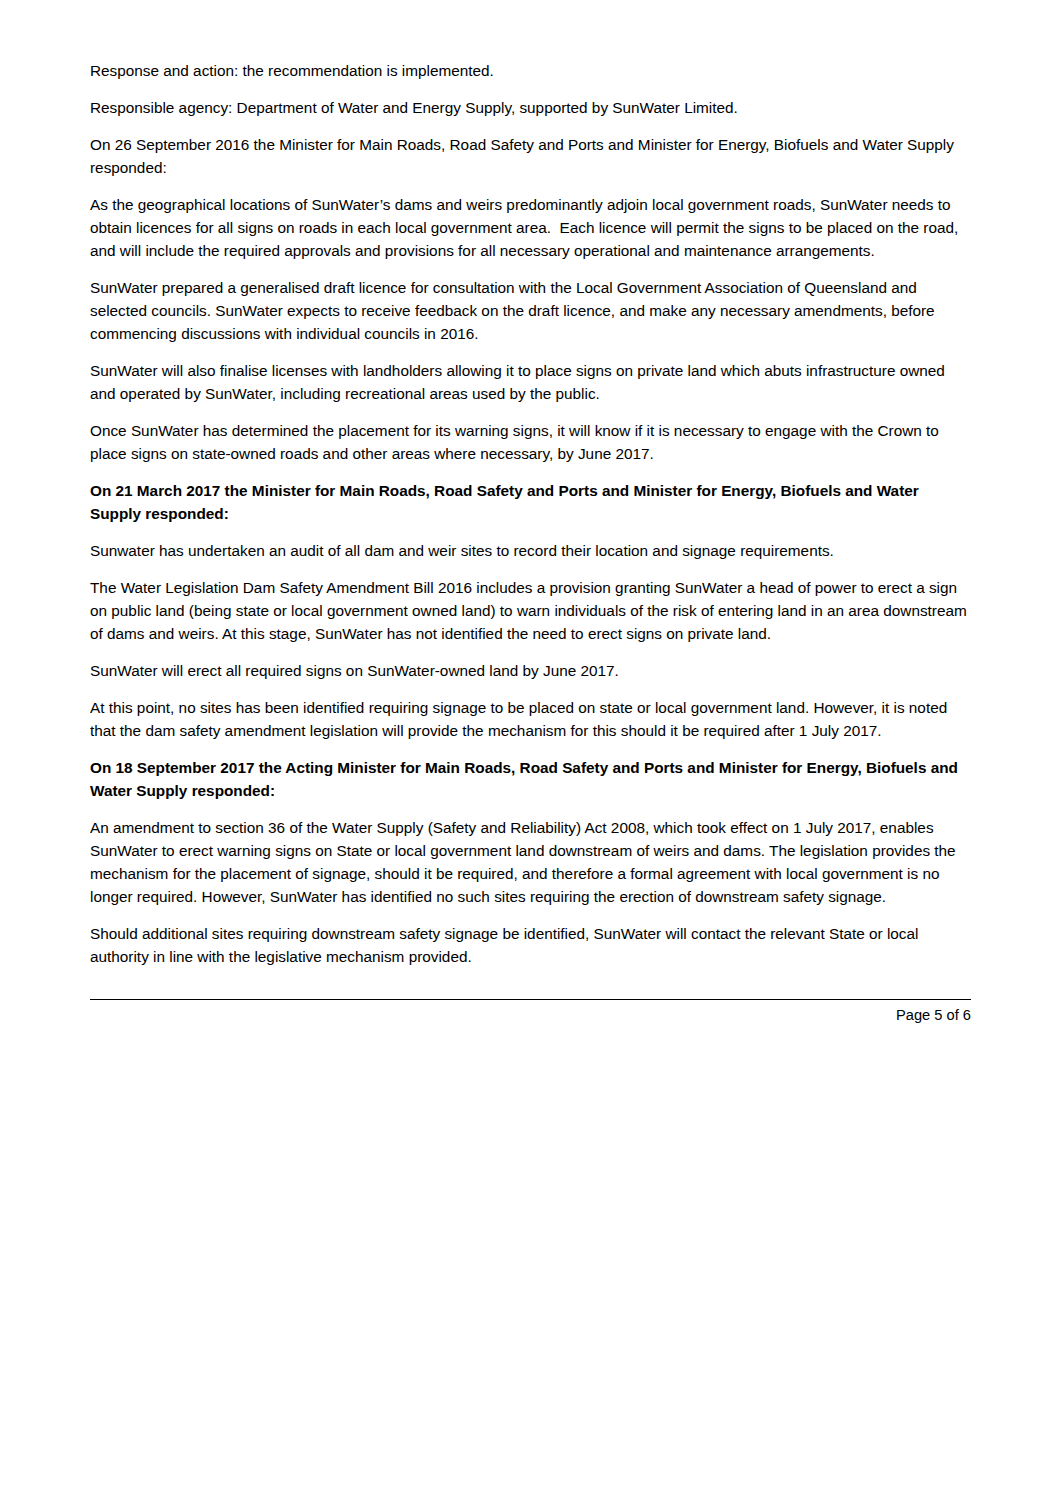Response and action: the recommendation is implemented.
Responsible agency: Department of Water and Energy Supply, supported by SunWater Limited.
On 26 September 2016 the Minister for Main Roads, Road Safety and Ports and Minister for Energy, Biofuels and Water Supply responded:
As the geographical locations of SunWater’s dams and weirs predominantly adjoin local government roads, SunWater needs to obtain licences for all signs on roads in each local government area. Each licence will permit the signs to be placed on the road, and will include the required approvals and provisions for all necessary operational and maintenance arrangements.
SunWater prepared a generalised draft licence for consultation with the Local Government Association of Queensland and selected councils. SunWater expects to receive feedback on the draft licence, and make any necessary amendments, before commencing discussions with individual councils in 2016.
SunWater will also finalise licenses with landholders allowing it to place signs on private land which abuts infrastructure owned and operated by SunWater, including recreational areas used by the public.
Once SunWater has determined the placement for its warning signs, it will know if it is necessary to engage with the Crown to place signs on state-owned roads and other areas where necessary, by June 2017.
On 21 March 2017 the Minister for Main Roads, Road Safety and Ports and Minister for Energy, Biofuels and Water Supply responded:
Sunwater has undertaken an audit of all dam and weir sites to record their location and signage requirements.
The Water Legislation Dam Safety Amendment Bill 2016 includes a provision granting SunWater a head of power to erect a sign on public land (being state or local government owned land) to warn individuals of the risk of entering land in an area downstream of dams and weirs. At this stage, SunWater has not identified the need to erect signs on private land.
SunWater will erect all required signs on SunWater-owned land by June 2017.
At this point, no sites has been identified requiring signage to be placed on state or local government land. However, it is noted that the dam safety amendment legislation will provide the mechanism for this should it be required after 1 July 2017.
On 18 September 2017 the Acting Minister for Main Roads, Road Safety and Ports and Minister for Energy, Biofuels and Water Supply responded:
An amendment to section 36 of the Water Supply (Safety and Reliability) Act 2008, which took effect on 1 July 2017, enables SunWater to erect warning signs on State or local government land downstream of weirs and dams. The legislation provides the mechanism for the placement of signage, should it be required, and therefore a formal agreement with local government is no longer required. However, SunWater has identified no such sites requiring the erection of downstream safety signage.
Should additional sites requiring downstream safety signage be identified, SunWater will contact the relevant State or local authority in line with the legislative mechanism provided.
Page 5 of 6